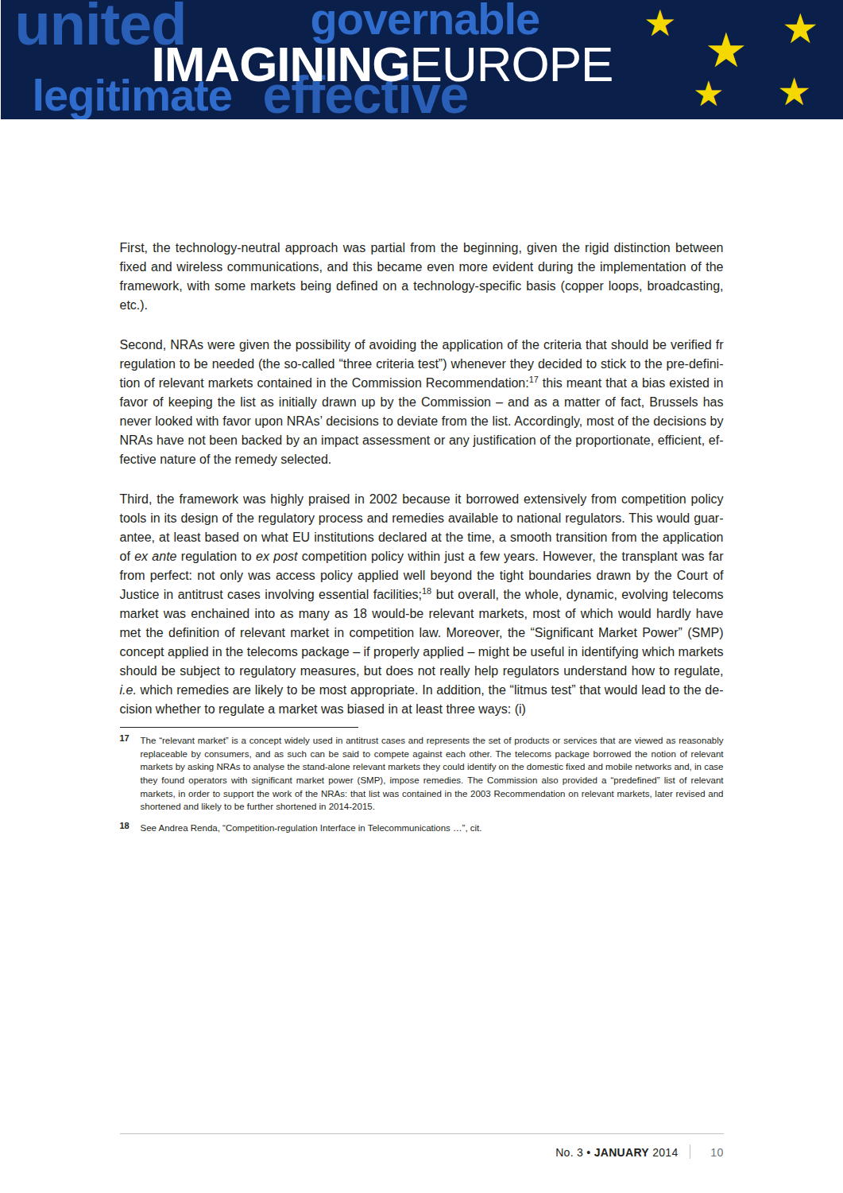united legitimate governable effective
IMAGININGEUROPE
★ ★ ★ ★ ★
First, the technology-neutral approach was partial from the beginning, given the rigid distinction between fixed and wireless communications, and this became even more evident during the implementation of the framework, with some markets being defined on a technology-specific basis (copper loops, broadcasting, etc.).
Second, NRAs were given the possibility of avoiding the application of the criteria that should be verified fr regulation to be needed (the so-called “three criteria test”) whenever they decided to stick to the pre-definition of relevant markets contained in the Commission Recommendation:17 this meant that a bias existed in favor of keeping the list as initially drawn up by the Commission – and as a matter of fact, Brussels has never looked with favor upon NRAs’ decisions to deviate from the list. Accordingly, most of the decisions by NRAs have not been backed by an impact assessment or any justification of the proportionate, efficient, effective nature of the remedy selected.
Third, the framework was highly praised in 2002 because it borrowed extensively from competition policy tools in its design of the regulatory process and remedies available to national regulators. This would guarantee, at least based on what EU institutions declared at the time, a smooth transition from the application of ex ante regulation to ex post competition policy within just a few years. However, the transplant was far from perfect: not only was access policy applied well beyond the tight boundaries drawn by the Court of Justice in antitrust cases involving essential facilities;18 but overall, the whole, dynamic, evolving telecoms market was enchained into as many as 18 would-be relevant markets, most of which would hardly have met the definition of relevant market in competition law. Moreover, the “Significant Market Power” (SMP) concept applied in the telecoms package – if properly applied – might be useful in identifying which markets should be subject to regulatory measures, but does not really help regulators understand how to regulate, i.e. which remedies are likely to be most appropriate. In addition, the “litmus test” that would lead to the decision whether to regulate a market was biased in at least three ways: (i)
17 The “relevant market” is a concept widely used in antitrust cases and represents the set of products or services that are viewed as reasonably replaceable by consumers, and as such can be said to compete against each other. The telecoms package borrowed the notion of relevant markets by asking NRAs to analyse the stand-alone relevant markets they could identify on the domestic fixed and mobile networks and, in case they found operators with significant market power (SMP), impose remedies. The Commission also provided a “predefined” list of relevant markets, in order to support the work of the NRAs: that list was contained in the 2003 Recommendation on relevant markets, later revised and shortened and likely to be further shortened in 2014-2015.
18 See Andrea Renda, “Competition-regulation Interface in Telecommunications …”, cit.
No. 3 • JANUARY 2014 10